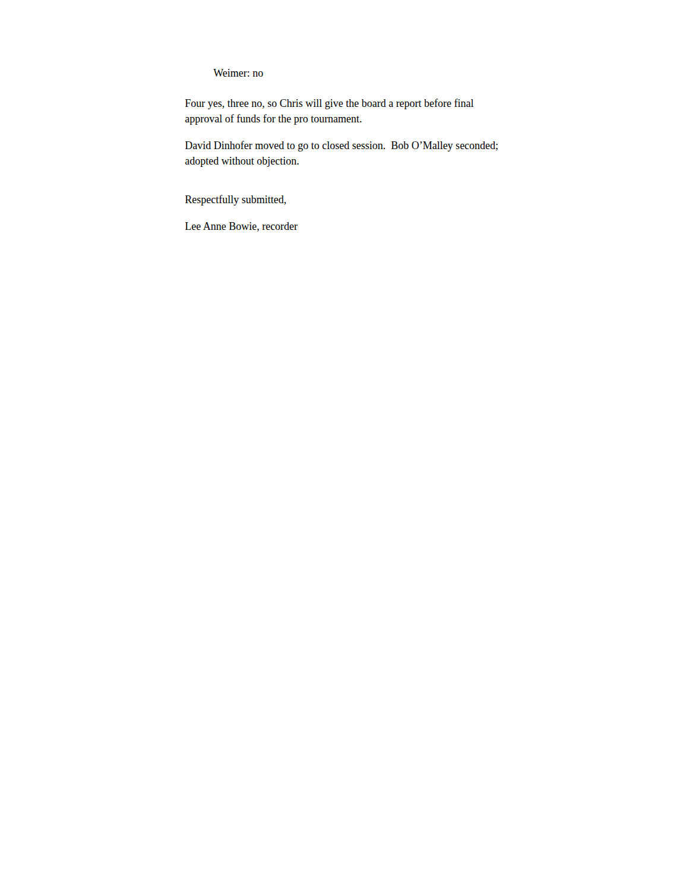Weimer: no
Four yes, three no, so Chris will give the board a report before final approval of funds for the pro tournament.
David Dinhofer moved to go to closed session. Bob O’Malley seconded; adopted without objection.
Respectfully submitted,
Lee Anne Bowie, recorder